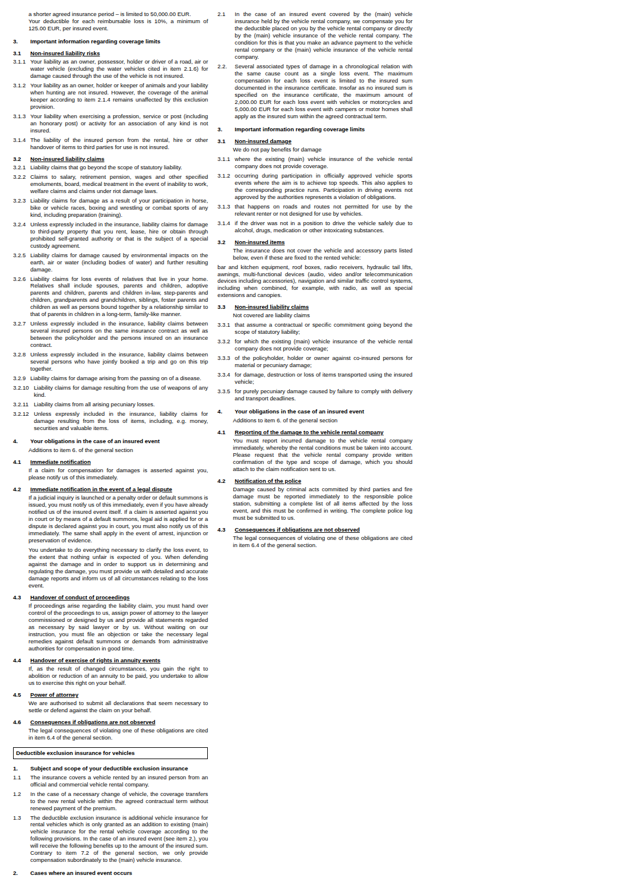a shorter agreed insurance period – is limited to 50,000.00 EUR.
Your deductible for each reimbursable loss is 10%, a minimum of 125.00 EUR, per insured event.
3. Important information regarding coverage limits
3.1 Non-insured liability risks
3.1.1 Your liability as an owner, possessor, holder or driver of a road, air or water vehicle (excluding the water vehicles cited in item 2.1.6) for damage caused through the use of the vehicle is not insured.
3.1.2 Your liability as an owner, holder or keeper of animals and your liability when hunting are not insured. However, the coverage of the animal keeper according to item 2.1.4 remains unaffected by this exclusion provision.
3.1.3 Your liability when exercising a profession, service or post (including an honorary post) or activity for an association of any kind is not insured.
3.1.4 The liability of the insured person from the rental, hire or other handover of items to third parties for use is not insured.
3.2 Non-insured liability claims
3.2.1 Liability claims that go beyond the scope of statutory liability.
3.2.2 Claims to salary, retirement pension, wages and other specified emoluments, board, medical treatment in the event of inability to work, welfare claims and claims under riot damage laws.
3.2.3 Liability claims for damage as a result of your participation in horse, bike or vehicle races, boxing and wrestling or combat sports of any kind, including preparation (training).
3.2.4 Unless expressly included in the insurance, liability claims for damage to third-party property that you rent, lease, hire or obtain through prohibited self-granted authority or that is the subject of a special custody agreement.
3.2.5 Liability claims for damage caused by environmental impacts on the earth, air or water (including bodies of water) and further resulting damage.
3.2.6 Liability claims for loss events of relatives that live in your home. Relatives shall include spouses, parents and children, adoptive parents and children, parents and children in-law, step-parents and children, grandparents and grandchildren, siblings, foster parents and children as well as persons bound together by a relationship similar to that of parents in children in a long-term, family-like manner.
3.2.7 Unless expressly included in the insurance, liability claims between several insured persons on the same insurance contract as well as between the policyholder and the persons insured on an insurance contract.
3.2.8 Unless expressly included in the insurance, liability claims between several persons who have jointly booked a trip and go on this trip together.
3.2.9 Liability claims for damage arising from the passing on of a disease.
3.2.10 Liability claims for damage resulting from the use of weapons of any kind.
3.2.11 Liability claims from all arising pecuniary losses.
3.2.12 Unless expressly included in the insurance, liability claims for damage resulting from the loss of items, including, e.g. money, securities and valuable items.
4. Your obligations in the case of an insured event
Additions to item 6. of the general section
4.1 Immediate notification
If a claim for compensation for damages is asserted against you, please notify us of this immediately.
4.2 Immediate notification in the event of a legal dispute
If a judicial inquiry is launched or a penalty order or default summons is issued, you must notify us of this immediately, even if you have already notified us of the insured event itself. If a claim is asserted against you in court or by means of a default summons, legal aid is applied for or a dispute is declared against you in court, you must also notify us of this immediately. The same shall apply in the event of arrest, injunction or preservation of evidence.
You undertake to do everything necessary to clarify the loss event, to the extent that nothing unfair is expected of you. When defending against the damage and in order to support us in determining and regulating the damage, you must provide us with detailed and accurate damage reports and inform us of all circumstances relating to the loss event.
4.3 Handover of conduct of proceedings
If proceedings arise regarding the liability claim, you must hand over control of the proceedings to us, assign power of attorney to the lawyer commissioned or designed by us and provide all statements regarded as necessary by said lawyer or by us. Without waiting on our instruction, you must file an objection or take the necessary legal remedies against default summons or demands from administrative authorities for compensation in good time.
4.4 Handover of exercise of rights in annuity events
If, as the result of changed circumstances, you gain the right to abolition or reduction of an annuity to be paid, you undertake to allow us to exercise this right on your behalf.
4.5 Power of attorney
We are authorised to submit all declarations that seem necessary to settle or defend against the claim on your behalf.
4.6 Consequences if obligations are not observed
The legal consequences of violating one of these obligations are cited in item 6.4 of the general section.
Deductible exclusion insurance for vehicles
1. Subject and scope of your deductible exclusion insurance
1.1 The insurance covers a vehicle rented by an insured person from an official and commercial vehicle rental company.
1.2 In the case of a necessary change of vehicle, the coverage transfers to the new rental vehicle within the agreed contractual term without renewed payment of the premium.
1.3 The deductible exclusion insurance is additional vehicle insurance for rental vehicles which is only granted as an addition to existing (main) vehicle insurance for the rental vehicle coverage according to the following provisions. In the case of an insured event (see item 2.), you will receive the following benefits up to the amount of the insured sum. Contrary to item 7.2 of the general section, we only provide compensation subordinately to the (main) vehicle insurance.
2. Cases where an insured event occurs
2.1 In the case of an insured event covered by the (main) vehicle insurance held by the vehicle rental company, we compensate you for the deductible placed on you by the vehicle rental company or directly by the (main) vehicle insurance of the vehicle rental company. The condition for this is that you make an advance payment to the vehicle rental company or the (main) vehicle insurance of the vehicle rental company.
2.2. Several associated types of damage in a chronological relation with the same cause count as a single loss event. The maximum compensation for each loss event is limited to the insured sum documented in the insurance certificate. Insofar as no insured sum is specified on the insurance certificate, the maximum amount of 2,000.00 EUR for each loss event with vehicles or motorcycles and 5,000.00 EUR for each loss event with campers or motor homes shall apply as the insured sum within the agreed contractual term.
3. Important information regarding coverage limits
3.1 Non-insured damage
We do not pay benefits for damage
3.1.1 where the existing (main) vehicle insurance of the vehicle rental company does not provide coverage.
3.1.2 occurring during participation in officially approved vehicle sports events where the aim is to achieve top speeds. This also applies to the corresponding practice runs. Participation in driving events not approved by the authorities represents a violation of obligations.
3.1.3 that happens on roads and routes not permitted for use by the relevant renter or not designed for use by vehicles.
3.1.4 if the driver was not in a position to drive the vehicle safely due to alcohol, drugs, medication or other intoxicating substances.
3.2 Non-insured items
The insurance does not cover the vehicle and accessory parts listed below, even if these are fixed to the rented vehicle:
bar and kitchen equipment, roof boxes, radio receivers, hydraulic tail lifts, awnings, multi-functional devices (audio, video and/or telecommunication devices including accessories), navigation and similar traffic control systems, including when combined, for example, with radio, as well as special extensions and canopies.
3.3 Non-insured liability claims
Not covered are liability claims
3.3.1 that assume a contractual or specific commitment going beyond the scope of statutory liability;
3.3.2 for which the existing (main) vehicle insurance of the vehicle rental company does not provide coverage;
3.3.3 of the policyholder, holder or owner against co-insured persons for material or pecuniary damage;
3.3.4 for damage, destruction or loss of items transported using the insured vehicle;
3.3.5 for purely pecuniary damage caused by failure to comply with delivery and transport deadlines.
4. Your obligations in the case of an insured event
Additions to item 6. of the general section
4.1 Reporting of the damage to the vehicle rental company
You must report incurred damage to the vehicle rental company immediately, whereby the rental conditions must be taken into account. Please request that the vehicle rental company provide written confirmation of the type and scope of damage, which you should attach to the claim notification sent to us.
4.2 Notification of the police
Damage caused by criminal acts committed by third parties and fire damage must be reported immediately to the responsible police station, submitting a complete list of all items affected by the loss event, and this must be confirmed in writing. The complete police log must be submitted to us.
4.3 Consequences if obligations are not observed
The legal consequences of violating one of these obligations are cited in item 6.4 of the general section.